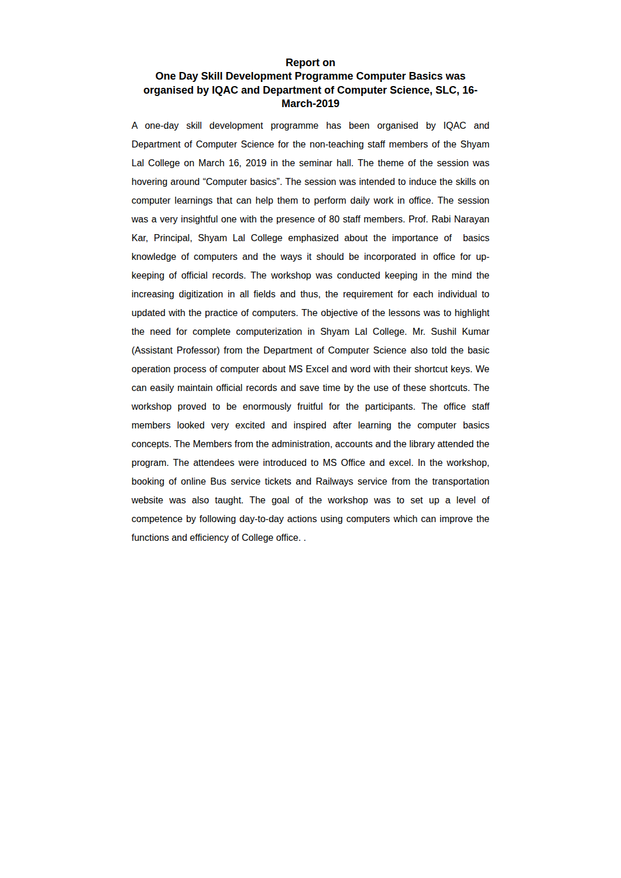Report on
One Day Skill Development Programme Computer Basics was organised by IQAC and Department of Computer Science, SLC, 16-March-2019
A one-day skill development programme has been organised by IQAC and Department of Computer Science for the non-teaching staff members of the Shyam Lal College on March 16, 2019 in the seminar hall. The theme of the session was hovering around “Computer basics”. The session was intended to induce the skills on computer learnings that can help them to perform daily work in office. The session was a very insightful one with the presence of 80 staff members. Prof. Rabi Narayan Kar, Principal, Shyam Lal College emphasized about the importance of basics knowledge of computers and the ways it should be incorporated in office for up-keeping of official records. The workshop was conducted keeping in the mind the increasing digitization in all fields and thus, the requirement for each individual to updated with the practice of computers. The objective of the lessons was to highlight the need for complete computerization in Shyam Lal College. Mr. Sushil Kumar (Assistant Professor) from the Department of Computer Science also told the basic operation process of computer about MS Excel and word with their shortcut keys. We can easily maintain official records and save time by the use of these shortcuts. The workshop proved to be enormously fruitful for the participants. The office staff members looked very excited and inspired after learning the computer basics concepts. The Members from the administration, accounts and the library attended the program. The attendees were introduced to MS Office and excel. In the workshop, booking of online Bus service tickets and Railways service from the transportation website was also taught. The goal of the workshop was to set up a level of competence by following day-to-day actions using computers which can improve the functions and efficiency of College office. .